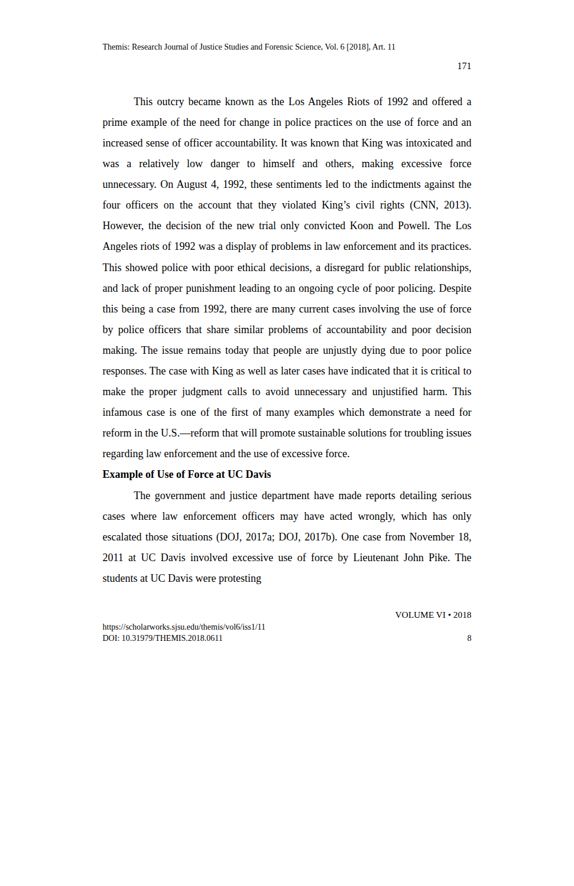Themis: Research Journal of Justice Studies and Forensic Science, Vol. 6 [2018], Art. 11
171
This outcry became known as the Los Angeles Riots of 1992 and offered a prime example of the need for change in police practices on the use of force and an increased sense of officer accountability. It was known that King was intoxicated and was a relatively low danger to himself and others, making excessive force unnecessary. On August 4, 1992, these sentiments led to the indictments against the four officers on the account that they violated King’s civil rights (CNN, 2013). However, the decision of the new trial only convicted Koon and Powell. The Los Angeles riots of 1992 was a display of problems in law enforcement and its practices. This showed police with poor ethical decisions, a disregard for public relationships, and lack of proper punishment leading to an ongoing cycle of poor policing. Despite this being a case from 1992, there are many current cases involving the use of force by police officers that share similar problems of accountability and poor decision making. The issue remains today that people are unjustly dying due to poor police responses. The case with King as well as later cases have indicated that it is critical to make the proper judgment calls to avoid unnecessary and unjustified harm. This infamous case is one of the first of many examples which demonstrate a need for reform in the U.S.—reform that will promote sustainable solutions for troubling issues regarding law enforcement and the use of excessive force.
Example of Use of Force at UC Davis
The government and justice department have made reports detailing serious cases where law enforcement officers may have acted wrongly, which has only escalated those situations (DOJ, 2017a; DOJ, 2017b). One case from November 18, 2011 at UC Davis involved excessive use of force by Lieutenant John Pike. The students at UC Davis were protesting
VOLUME VI • 2018
https://scholarworks.sjsu.edu/themis/vol6/iss1/11
DOI: 10.31979/THEMIS.2018.0611
8